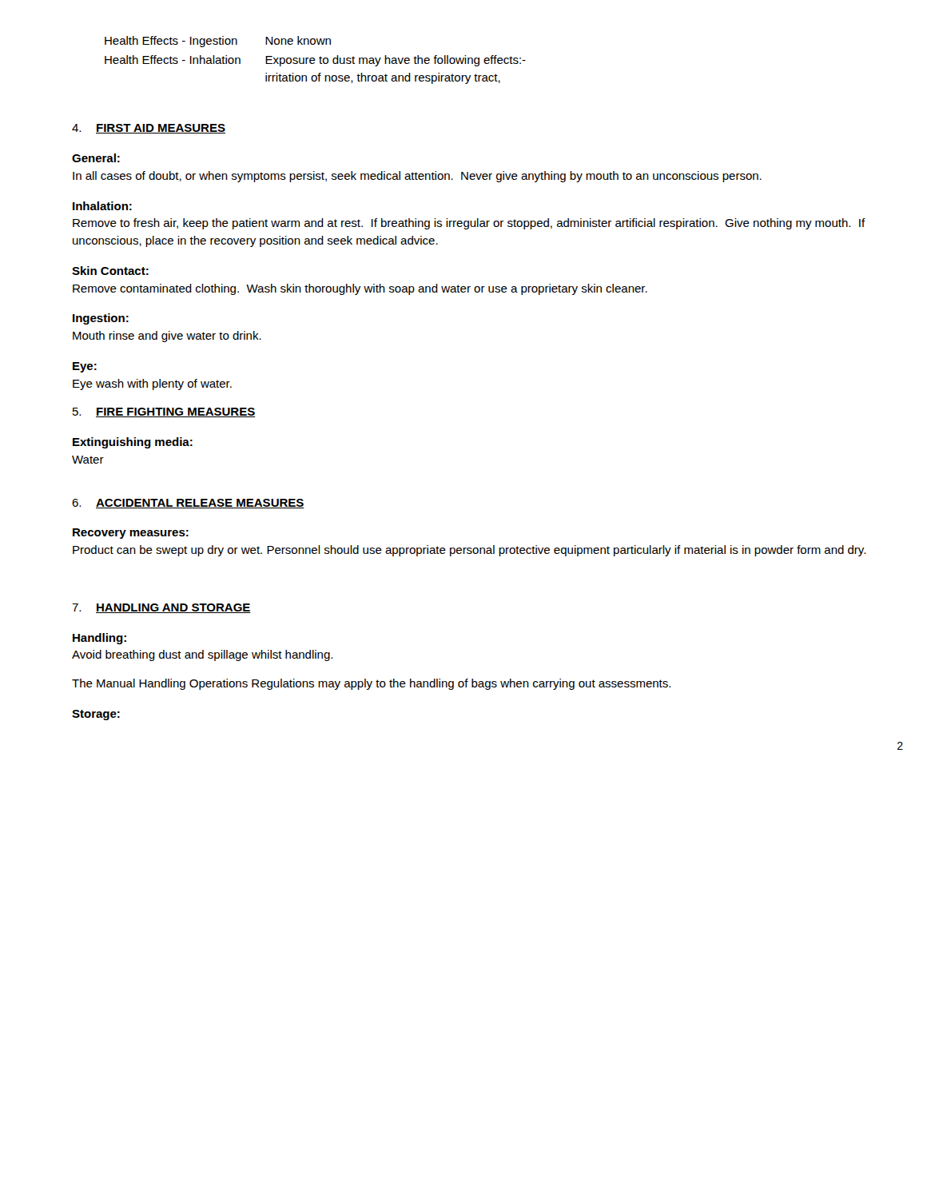| Health Effects - Ingestion | None known |
| Health Effects - Inhalation | Exposure to dust may have the following effects:- irritation of nose, throat and respiratory tract, |
4. FIRST AID MEASURES
General:
In all cases of doubt, or when symptoms persist, seek medical attention. Never give anything by mouth to an unconscious person.
Inhalation:
Remove to fresh air, keep the patient warm and at rest. If breathing is irregular or stopped, administer artificial respiration. Give nothing my mouth. If unconscious, place in the recovery position and seek medical advice.
Skin Contact:
Remove contaminated clothing. Wash skin thoroughly with soap and water or use a proprietary skin cleaner.
Ingestion:
Mouth rinse and give water to drink.
Eye:
Eye wash with plenty of water.
5. FIRE FIGHTING MEASURES
Extinguishing media:
Water
6. ACCIDENTAL RELEASE MEASURES
Recovery measures:
Product can be swept up dry or wet. Personnel should use appropriate personal protective equipment particularly if material is in powder form and dry.
7. HANDLING AND STORAGE
Handling:
Avoid breathing dust and spillage whilst handling.
The Manual Handling Operations Regulations may apply to the handling of bags when carrying out assessments.
Storage:
2